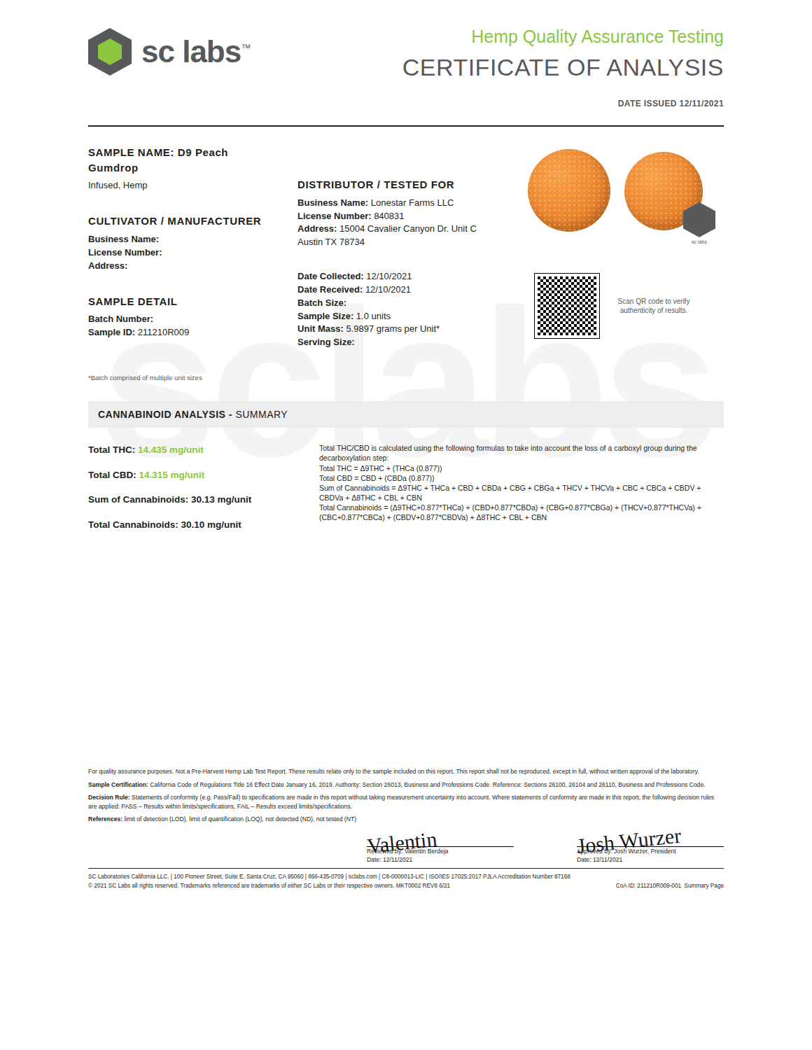sclabs
sc labs™
Hemp Quality Assurance Testing
CERTIFICATE OF ANALYSIS
DATE ISSUED 12/11/2021
SAMPLE NAME: D9 Peach Gumdrop
Infused, Hemp
CULTIVATOR / MANUFACTURER
Business Name:
License Number:
Address:
SAMPLE DETAIL
Batch Number:
Sample ID: 211210R009
DISTRIBUTOR / TESTED FOR
Business Name: Lonestar Farms LLC
License Number: 840831
Address: 15004 Cavalier Canyon Dr. Unit C
Austin TX 78734
Date Collected: 12/10/2021
Date Received: 12/10/2021
Batch Size:
Sample Size: 1.0 units
Unit Mass: 5.9897 grams per Unit*
Serving Size:
sc labs
Scan QR code to verify authenticity of results.
*Batch comprised of multiple unit sizes
CANNABINOID ANALYSIS - SUMMARY
Total THC: 14.435 mg/unit
Total CBD: 14.315 mg/unit
Sum of Cannabinoids: 30.13 mg/unit
Total Cannabinoids: 30.10 mg/unit
Total THC/CBD is calculated using the following formulas to take into account the loss of a carboxyl group during the decarboxylation step:
Total THC = Δ9THC + (THCa (0.877))
Total CBD = CBD + (CBDa (0.877))
Sum of Cannabinoids = Δ9THC + THCa + CBD + CBDa + CBG + CBGa + THCV + THCVa + CBC + CBCa + CBDV + CBDVa + Δ8THC + CBL + CBN
Total Cannabinoids = (Δ9THC+0.877*THCa) + (CBD+0.877*CBDa) + (CBG+0.877*CBGa) + (THCV+0.877*THCVa) + (CBC+0.877*CBCa) + (CBDV+0.877*CBDVa) + Δ8THC + CBL + CBN
For quality assurance purposes. Not a Pre-Harvest Hemp Lab Test Report. These results relate only to the sample included on this report. This report shall not be reproduced, except in full, without written approval of the laboratory.
Sample Certification: California Code of Regulations Title 16 Effect Date January 16, 2019. Authority: Section 26013, Business and Professions Code. Reference: Sections 26100, 26104 and 26110, Business and Professions Code.
Decision Rule: Statements of conformity (e.g. Pass/Fail) to specifications are made in this report without taking measurement uncertainty into account. Where statements of conformity are made in this report, the following decision rules are applied: PASS – Results within limits/specifications, FAIL – Results exceed limits/specifications.
References: limit of detection (LOD), limit of quantification (LOQ), not detected (ND), not tested (NT)
Valentin
Reviewed by: Valentin Berdeja Date: 12/11/2021
Josh Wurzer
Approved by: Josh Wurzer, President Date: 12/11/2021
SC Laboratories California LLC. | 100 Pioneer Street, Suite E, Santa Cruz, CA 95060 | 866-435-0709 | sclabs.com | C8-0000013-LIC | ISO/IES 17025:2017 PJLA Accreditation Number 87168
© 2021 SC Labs all rights reserved. Trademarks referenced are trademarks of either SC Labs or their respective owners. MKT0002 REV8 6/21 CoA ID: 211210R009-001 Summary Page